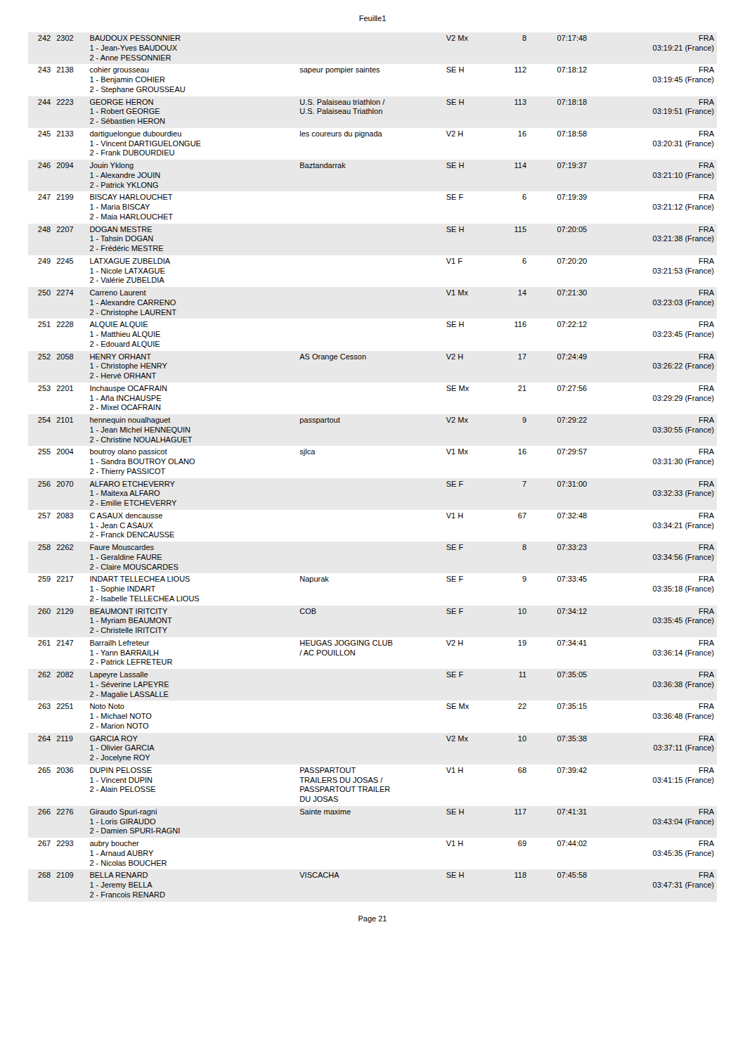Feuille1
| 242 | 2302 | BAUDOUX PESSONNIER 1 - Jean-Yves BAUDOUX 2 - Anne PESSONNIER | | V2 Mx | 8 | 07:17:48 | FRA 03:19:21 (France) |
| 243 | 2138 | cohier grousseau 1 - Benjamin COHIER 2 - Stephane GROUSSEAU | sapeur pompier saintes | SE H | 112 | 07:18:12 | FRA 03:19:45 (France) |
| 244 | 2223 | GEORGE HERON 1 - Robert GEORGE 2 - Sébastien HERON | U.S. Palaiseau triathlon / U.S. Palaiseau Triathlon | SE H | 113 | 07:18:18 | FRA 03:19:51 (France) |
| 245 | 2133 | dartiguelongue dubourdieu 1 - Vincent DARTIGUELONGUE 2 - Frank DUBOURDIEU | les coureurs du pignada | V2 H | 16 | 07:18:58 | FRA 03:20:31 (France) |
| 246 | 2094 | Jouin Yklong 1 - Alexandre JOUIN 2 - Patrick YKLONG | Baztandarrak | SE H | 114 | 07:19:37 | FRA 03:21:10 (France) |
| 247 | 2199 | BISCAY HARLOUCHET 1 - Maria BISCAY 2 - Maia HARLOUCHET | | SE F | 6 | 07:19:39 | FRA 03:21:12 (France) |
| 248 | 2207 | DOGAN MESTRE 1 - Tahsin DOGAN 2 - Frédéric MESTRE | | SE H | 115 | 07:20:05 | FRA 03:21:38 (France) |
| 249 | 2245 | LATXAGUE ZUBELDIA 1 - Nicole LATXAGUE 2 - Valérie ZUBELDIA | | V1 F | 6 | 07:20:20 | FRA 03:21:53 (France) |
| 250 | 2274 | Carreno Laurent 1 - Alexandre CARRENO 2 - Christophe LAURENT | | V1 Mx | 14 | 07:21:30 | FRA 03:23:03 (France) |
| 251 | 2228 | ALQUIE ALQUIE 1 - Matthieu ALQUIE 2 - Edouard ALQUIE | | SE H | 116 | 07:22:12 | FRA 03:23:45 (France) |
| 252 | 2058 | HENRY ORHANT 1 - Christophe HENRY 2 - Hervé ORHANT | AS Orange Cesson | V2 H | 17 | 07:24:49 | FRA 03:26:22 (France) |
| 253 | 2201 | Inchauspe OCAFRAIN 1 - Aña INCHAUSPE 2 - Mixel OCAFRAIN | | SE Mx | 21 | 07:27:56 | FRA 03:29:29 (France) |
| 254 | 2101 | hennequin noualhaguet 1 - Jean Michel HENNEQUIN 2 - Christine NOUALHAGUET | passpartout | V2 Mx | 9 | 07:29:22 | FRA 03:30:55 (France) |
| 255 | 2004 | boutroy olano passicot 1 - Sandra BOUTROY OLANO 2 - Thierry PASSICOT | sjlca | V1 Mx | 16 | 07:29:57 | FRA 03:31:30 (France) |
| 256 | 2070 | ALFARO ETCHEVERRY 1 - Maitexa ALFARO 2 - Emilie ETCHEVERRY | | SE F | 7 | 07:31:00 | FRA 03:32:33 (France) |
| 257 | 2083 | C ASAUX dencausse 1 - Jean C ASAUX 2 - Franck DENCAUSSE | | V1 H | 67 | 07:32:48 | FRA 03:34:21 (France) |
| 258 | 2262 | Faure Mouscardes 1 - Geraldine FAURE 2 - Claire MOUSCARDES | | SE F | 8 | 07:33:23 | FRA 03:34:56 (France) |
| 259 | 2217 | INDART TELLECHEA LIOUS 1 - Sophie INDART 2 - Isabelle TELLECHEA LIOUS | Napurak | SE F | 9 | 07:33:45 | FRA 03:35:18 (France) |
| 260 | 2129 | BEAUMONT IRITCITY 1 - Myriam BEAUMONT 2 - Christelle IRITCITY | COB | SE F | 10 | 07:34:12 | FRA 03:35:45 (France) |
| 261 | 2147 | Barrailh Lefreteur 1 - Yann BARRAILH 2 - Patrick LEFRETEUR | HEUGAS JOGGING CLUB / AC POUILLON | V2 H | 19 | 07:34:41 | FRA 03:36:14 (France) |
| 262 | 2082 | Lapeyre Lassalle 1 - Séverine LAPEYRE 2 - Magalie LASSALLE | | SE F | 11 | 07:35:05 | FRA 03:36:38 (France) |
| 263 | 2251 | Noto Noto 1 - Michael NOTO 2 - Marion NOTO | | SE Mx | 22 | 07:35:15 | FRA 03:36:48 (France) |
| 264 | 2119 | GARCIA ROY 1 - Olivier GARCIA 2 - Jocelyne ROY | | V2 Mx | 10 | 07:35:38 | FRA 03:37:11 (France) |
| 265 | 2036 | DUPIN PELOSSE 1 - Vincent DUPIN 2 - Alain PELOSSE | PASSPARTOUT TRAILERS DU JOSAS / PASSPARTOUT TRAILER DU JOSAS | V1 H | 68 | 07:39:42 | FRA 03:41:15 (France) |
| 266 | 2276 | Giraudo Spuri-ragni 1 - Loris GIRAUDO 2 - Damien SPURI-RAGNI | Sainte maxime | SE H | 117 | 07:41:31 | FRA 03:43:04 (France) |
| 267 | 2293 | aubry boucher 1 - Arnaud AUBRY 2 - Nicolas BOUCHER | | V1 H | 69 | 07:44:02 | FRA 03:45:35 (France) |
| 268 | 2109 | BELLA RENARD 1 - Jeremy BELLA 2 - Francois RENARD | VISCACHA | SE H | 118 | 07:45:58 | FRA 03:47:31 (France) |
Page 21